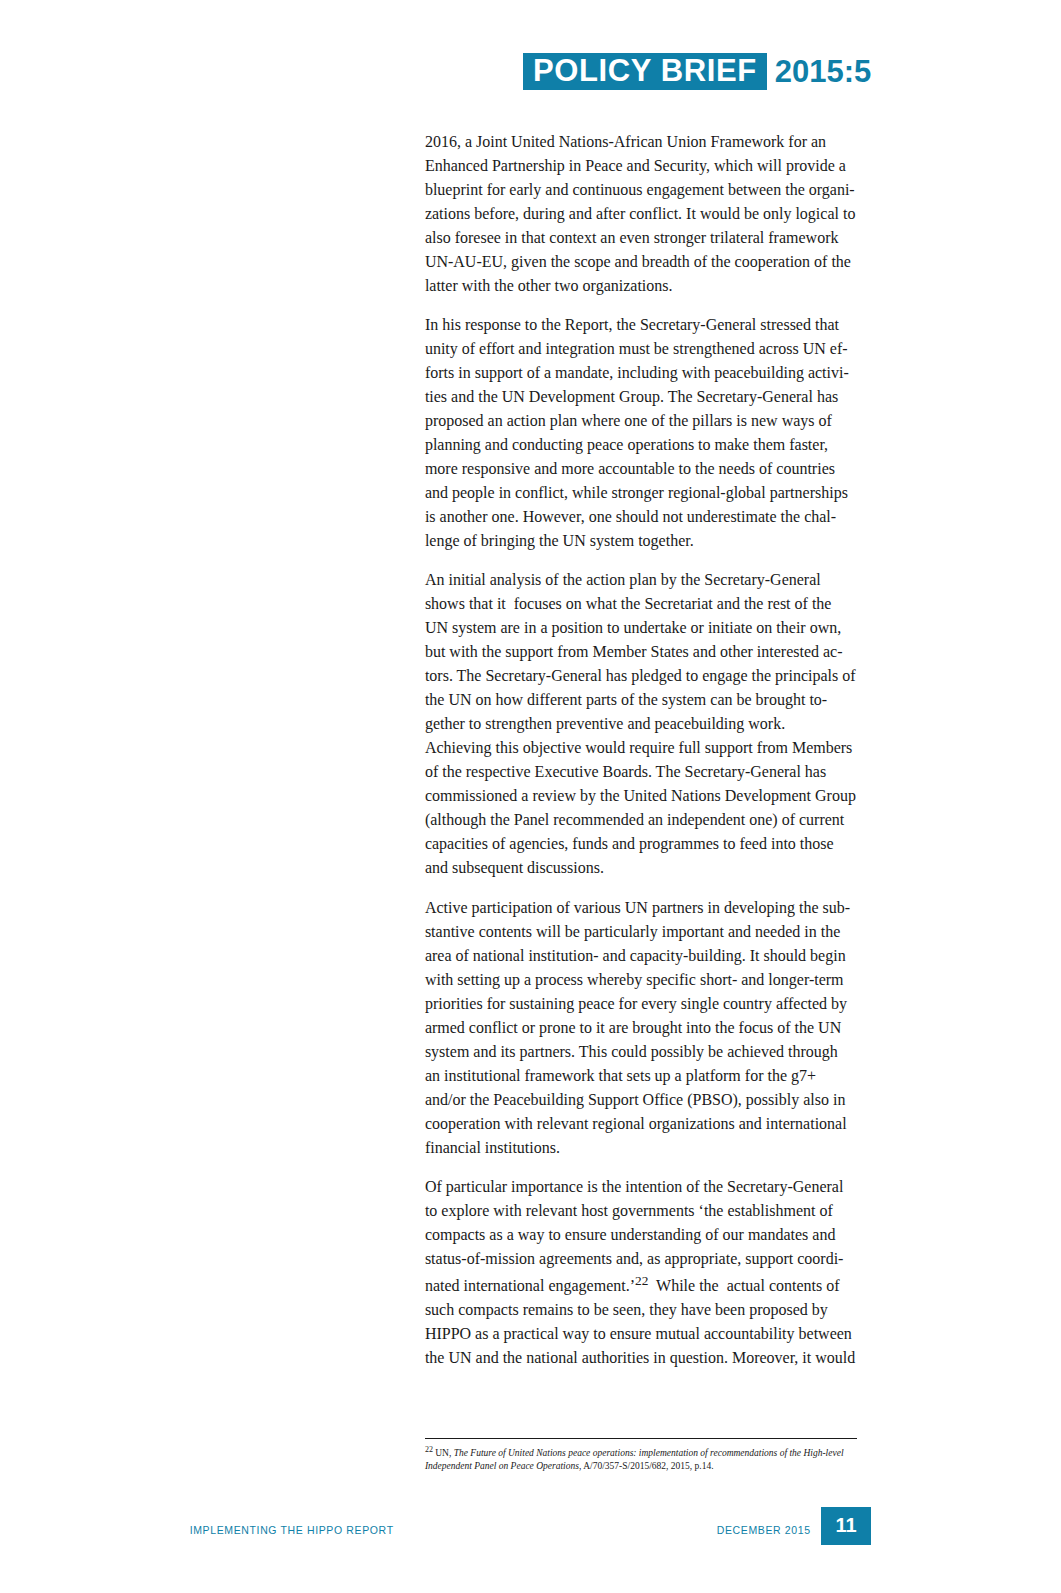POLICY BRIEF 2015:5
2016, a Joint United Nations-African Union Framework for an Enhanced Partnership in Peace and Security, which will provide a blueprint for early and continuous engagement between the organizations before, during and after conflict. It would be only logical to also foresee in that context an even stronger trilateral framework UN-AU-EU, given the scope and breadth of the cooperation of the latter with the other two organizations.
In his response to the Report, the Secretary-General stressed that unity of effort and integration must be strengthened across UN efforts in support of a mandate, including with peacebuilding activities and the UN Development Group. The Secretary-General has proposed an action plan where one of the pillars is new ways of planning and conducting peace operations to make them faster, more responsive and more accountable to the needs of countries and people in conflict, while stronger regional-global partnerships is another one. However, one should not underestimate the challenge of bringing the UN system together.
An initial analysis of the action plan by the Secretary-General shows that it focuses on what the Secretariat and the rest of the UN system are in a position to undertake or initiate on their own, but with the support from Member States and other interested actors. The Secretary-General has pledged to engage the principals of the UN on how different parts of the system can be brought together to strengthen preventive and peacebuilding work. Achieving this objective would require full support from Members of the respective Executive Boards. The Secretary-General has commissioned a review by the United Nations Development Group (although the Panel recommended an independent one) of current capacities of agencies, funds and programmes to feed into those and subsequent discussions.
Active participation of various UN partners in developing the substantive contents will be particularly important and needed in the area of national institution- and capacity-building. It should begin with setting up a process whereby specific short- and longer-term priorities for sustaining peace for every single country affected by armed conflict or prone to it are brought into the focus of the UN system and its partners. This could possibly be achieved through an institutional framework that sets up a platform for the g7+ and/or the Peacebuilding Support Office (PBSO), possibly also in cooperation with relevant regional organizations and international financial institutions.
Of particular importance is the intention of the Secretary-General to explore with relevant host governments ‘the establishment of compacts as a way to ensure understanding of our mandates and status-of-mission agreements and, as appropriate, support coordinated international engagement.’22 While the actual contents of such compacts remains to be seen, they have been proposed by HIPPO as a practical way to ensure mutual accountability between the UN and the national authorities in question. Moreover, it would
22 UN, The Future of United Nations peace operations: implementation of recommendations of the High-level Independent Panel on Peace Operations, A/70/357-S/2015/682, 2015, p.14.
Implementing the HIPPO Report
December 2015 11